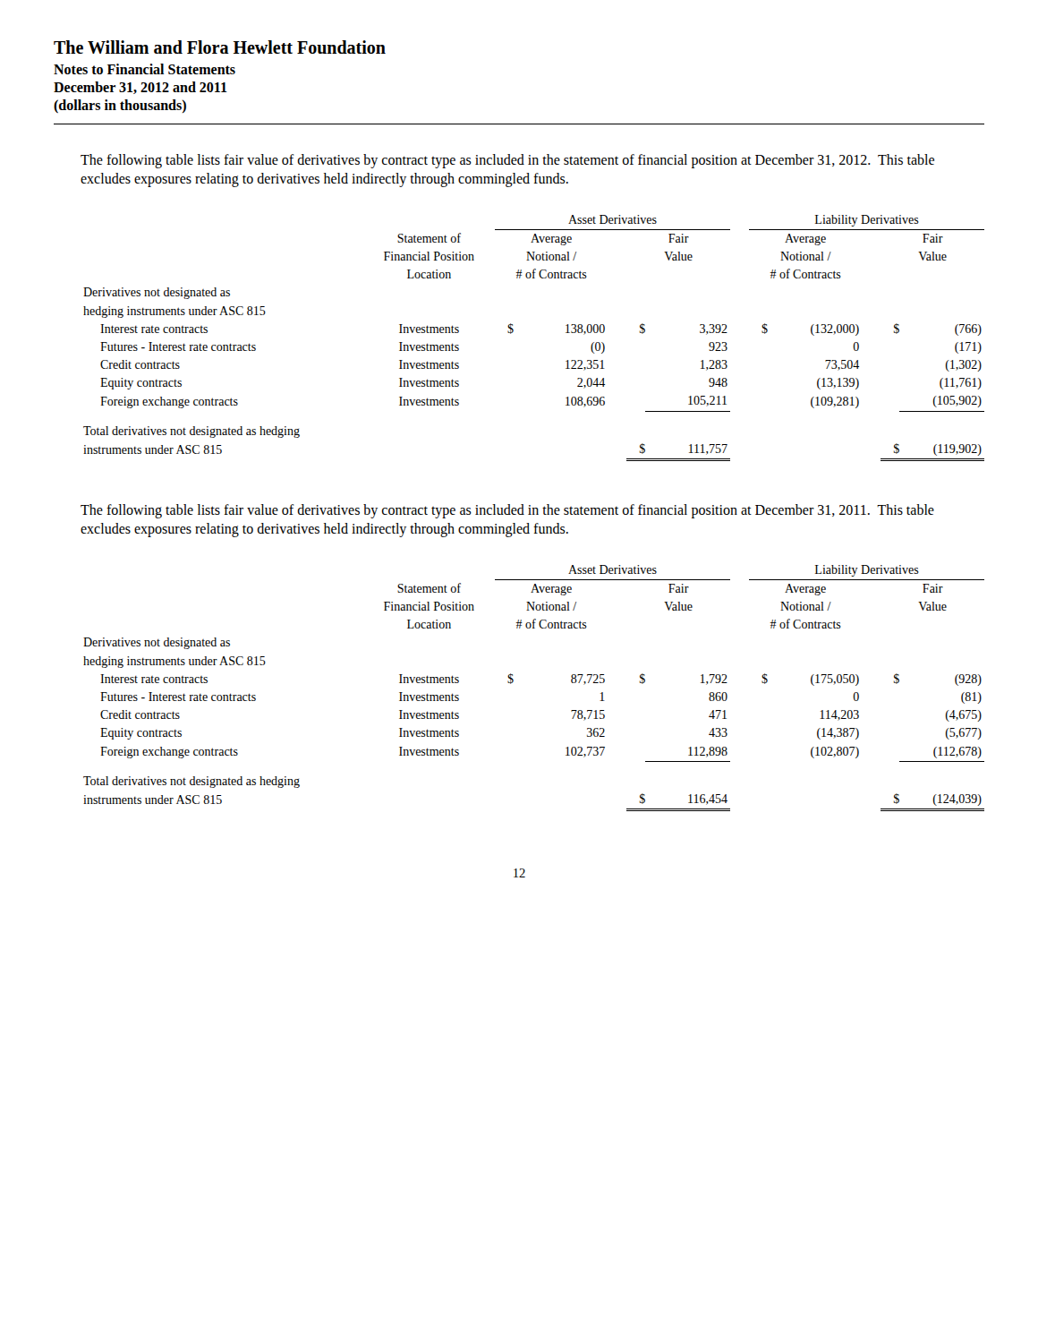The William and Flora Hewlett Foundation
Notes to Financial Statements
December 31, 2012 and 2011
(dollars in thousands)
The following table lists fair value of derivatives by contract type as included in the statement of financial position at December 31, 2012. This table excludes exposures relating to derivatives held indirectly through commingled funds.
| | | Asset Derivatives | | Liability Derivatives |
| | Statement of | Average | | Fair | | Average | | Fair |
| | Financial Position | Notional / | | Value | | Notional / | | Value |
| | Location | # of Contracts | | | | # of Contracts | | |
| Derivatives not designated as | |
| hedging instruments under ASC 815 | |
| Interest rate contracts | Investments | $ | 138,000 | | $ | 3,392 | | $ | (132,000) | | $ | (766) |
| Futures - Interest rate contracts | Investments | | (0) | | | 923 | | | 0 | | | (171) |
| Credit contracts | Investments | | 122,351 | | | 1,283 | | | 73,504 | | | (1,302) |
| Equity contracts | Investments | | 2,044 | | | 948 | | | (13,139) | | | (11,761) |
| Foreign exchange contracts | Investments | | 108,696 | | | 105,211 | | | (109,281) | | | (105,902) |
| Total derivatives not designated as hedging | |
| instruments under ASC 815 | | | | | $ | 111,757 | | | | | $ | (119,902) |
The following table lists fair value of derivatives by contract type as included in the statement of financial position at December 31, 2011. This table excludes exposures relating to derivatives held indirectly through commingled funds.
| | | Asset Derivatives | | Liability Derivatives |
| | Statement of | Average | | Fair | | Average | | Fair |
| | Financial Position | Notional / | | Value | | Notional / | | Value |
| | Location | # of Contracts | | | | # of Contracts | | |
| Derivatives not designated as | |
| hedging instruments under ASC 815 | |
| Interest rate contracts | Investments | $ | 87,725 | | $ | 1,792 | | $ | (175,050) | | $ | (928) |
| Futures - Interest rate contracts | Investments | | 1 | | | 860 | | | 0 | | | (81) |
| Credit contracts | Investments | | 78,715 | | | 471 | | | 114,203 | | | (4,675) |
| Equity contracts | Investments | | 362 | | | 433 | | | (14,387) | | | (5,677) |
| Foreign exchange contracts | Investments | | 102,737 | | | 112,898 | | | (102,807) | | | (112,678) |
| Total derivatives not designated as hedging | |
| instruments under ASC 815 | | | | | $ | 116,454 | | | | | $ | (124,039) |
12